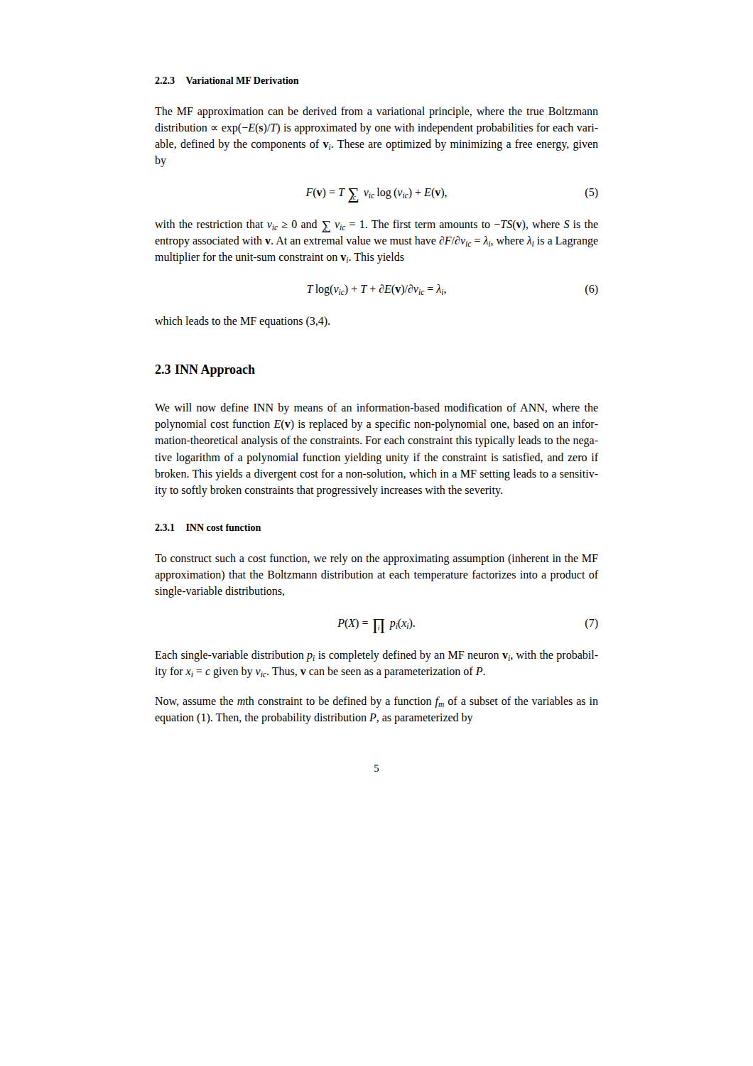2.2.3 Variational MF Derivation
The MF approximation can be derived from a variational principle, where the true Boltzmann distribution ∝ exp(−E(s)/T) is approximated by one with independent probabilities for each variable, defined by the components of vi. These are optimized by minimizing a free energy, given by
F(v) = T ∑ic vic log (vic) + E(v), (5)
with the restriction that vic ≥ 0 and ∑c vic = 1. The first term amounts to −TS(v), where S is the entropy associated with v. At an extremal value we must have ∂F/∂vic = λi, where λi is a Lagrange multiplier for the unit-sum constraint on vi. This yields
T log(vic) + T + ∂E(v)/∂vic = λi, (6)
which leads to the MF equations (3,4).
2.3 INN Approach
We will now define INN by means of an information-based modification of ANN, where the polynomial cost function E(v) is replaced by a specific non-polynomial one, based on an information-theoretical analysis of the constraints. For each constraint this typically leads to the negative logarithm of a polynomial function yielding unity if the constraint is satisfied, and zero if broken. This yields a divergent cost for a non-solution, which in a MF setting leads to a sensitivity to softly broken constraints that progressively increases with the severity.
2.3.1 INN cost function
To construct such a cost function, we rely on the approximating assumption (inherent in the MF approximation) that the Boltzmann distribution at each temperature factorizes into a product of single-variable distributions,
P(X) = ∏i pi(xi). (7)
Each single-variable distribution pi is completely defined by an MF neuron vi, with the probability for xi = c given by vic. Thus, v can be seen as a parameterization of P.
Now, assume the mth constraint to be defined by a function fm of a subset of the variables as in equation (1). Then, the probability distribution P, as parameterized by
5